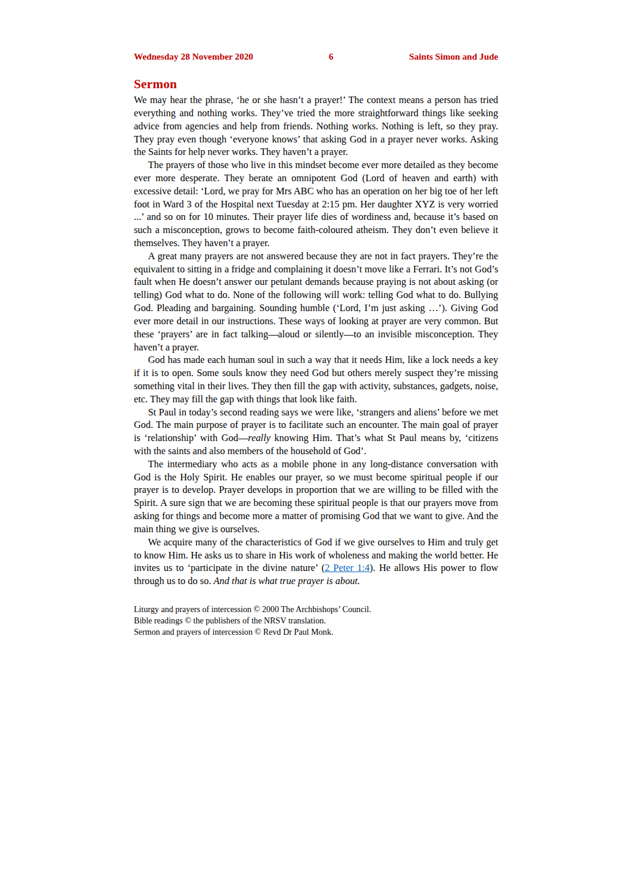Wednesday 28 November 2020 6 Saints Simon and Jude
Sermon
We may hear the phrase, ‘he or she hasn’t a prayer!’ The context means a person has tried everything and nothing works. They’ve tried the more straightforward things like seeking advice from agencies and help from friends. Nothing works. Nothing is left, so they pray. They pray even though ‘everyone knows’ that asking God in a prayer never works. Asking the Saints for help never works. They haven’t a prayer.
The prayers of those who live in this mindset become ever more detailed as they become ever more desperate. They berate an omnipotent God (Lord of heaven and earth) with excessive detail: ‘Lord, we pray for Mrs ABC who has an operation on her big toe of her left foot in Ward 3 of the Hospital next Tuesday at 2:15 pm. Her daughter XYZ is very worried ...’ and so on for 10 minutes. Their prayer life dies of wordiness and, because it’s based on such a misconception, grows to become faith-coloured atheism. They don’t even believe it themselves. They haven’t a prayer.
A great many prayers are not answered because they are not in fact prayers. They’re the equivalent to sitting in a fridge and complaining it doesn’t move like a Ferrari. It’s not God’s fault when He doesn’t answer our petulant demands because praying is not about asking (or telling) God what to do. None of the following will work: telling God what to do. Bullying God. Pleading and bargaining. Sounding humble (‘Lord, I’m just asking …’). Giving God ever more detail in our instructions. These ways of looking at prayer are very common. But these ‘prayers’ are in fact talking—aloud or silently—to an invisible misconception. They haven’t a prayer.
God has made each human soul in such a way that it needs Him, like a lock needs a key if it is to open. Some souls know they need God but others merely suspect they’re missing something vital in their lives. They then fill the gap with activity, substances, gadgets, noise, etc. They may fill the gap with things that look like faith.
St Paul in today’s second reading says we were like, ‘strangers and aliens’ before we met God. The main purpose of prayer is to facilitate such an encounter. The main goal of prayer is ‘relationship’ with God—really knowing Him. That’s what St Paul means by, ‘citizens with the saints and also members of the household of God’.
The intermediary who acts as a mobile phone in any long-distance conversation with God is the Holy Spirit. He enables our prayer, so we must become spiritual people if our prayer is to develop. Prayer develops in proportion that we are willing to be filled with the Spirit. A sure sign that we are becoming these spiritual people is that our prayers move from asking for things and become more a matter of promising God that we want to give. And the main thing we give is ourselves.
We acquire many of the characteristics of God if we give ourselves to Him and truly get to know Him. He asks us to share in His work of wholeness and making the world better. He invites us to ‘participate in the divine nature’ (2 Peter 1:4). He allows His power to flow through us to do so. And that is what true prayer is about.
Liturgy and prayers of intercession © 2000 The Archbishops’ Council.
Bible readings © the publishers of the NRSV translation.
Sermon and prayers of intercession © Revd Dr Paul Monk.